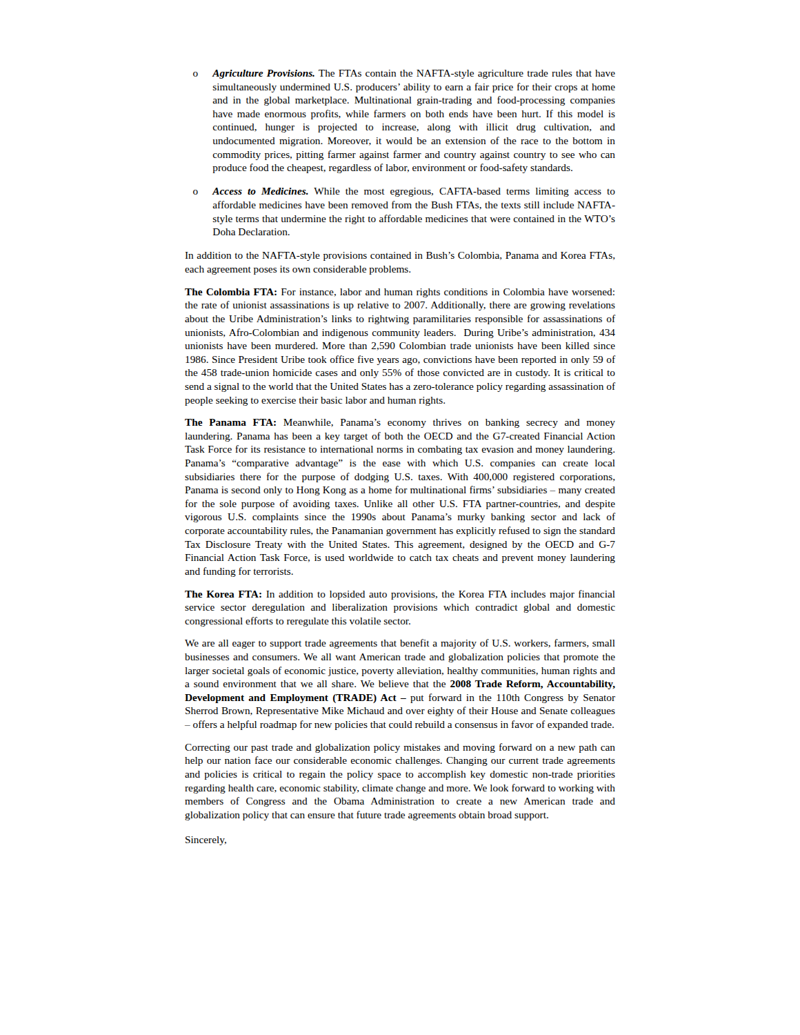Agriculture Provisions. The FTAs contain the NAFTA-style agriculture trade rules that have simultaneously undermined U.S. producers’ ability to earn a fair price for their crops at home and in the global marketplace. Multinational grain-trading and food-processing companies have made enormous profits, while farmers on both ends have been hurt. If this model is continued, hunger is projected to increase, along with illicit drug cultivation, and undocumented migration. Moreover, it would be an extension of the race to the bottom in commodity prices, pitting farmer against farmer and country against country to see who can produce food the cheapest, regardless of labor, environment or food-safety standards.
Access to Medicines. While the most egregious, CAFTA-based terms limiting access to affordable medicines have been removed from the Bush FTAs, the texts still include NAFTA-style terms that undermine the right to affordable medicines that were contained in the WTO’s Doha Declaration.
In addition to the NAFTA-style provisions contained in Bush’s Colombia, Panama and Korea FTAs, each agreement poses its own considerable problems.
The Colombia FTA: For instance, labor and human rights conditions in Colombia have worsened: the rate of unionist assassinations is up relative to 2007. Additionally, there are growing revelations about the Uribe Administration’s links to rightwing paramilitaries responsible for assassinations of unionists, Afro-Colombian and indigenous community leaders. During Uribe’s administration, 434 unionists have been murdered. More than 2,590 Colombian trade unionists have been killed since 1986. Since President Uribe took office five years ago, convictions have been reported in only 59 of the 458 trade-union homicide cases and only 55% of those convicted are in custody. It is critical to send a signal to the world that the United States has a zero-tolerance policy regarding assassination of people seeking to exercise their basic labor and human rights.
The Panama FTA: Meanwhile, Panama’s economy thrives on banking secrecy and money laundering. Panama has been a key target of both the OECD and the G7-created Financial Action Task Force for its resistance to international norms in combating tax evasion and money laundering. Panama’s “comparative advantage” is the ease with which U.S. companies can create local subsidiaries there for the purpose of dodging U.S. taxes. With 400,000 registered corporations, Panama is second only to Hong Kong as a home for multinational firms’ subsidiaries – many created for the sole purpose of avoiding taxes. Unlike all other U.S. FTA partner-countries, and despite vigorous U.S. complaints since the 1990s about Panama’s murky banking sector and lack of corporate accountability rules, the Panamanian government has explicitly refused to sign the standard Tax Disclosure Treaty with the United States. This agreement, designed by the OECD and G-7 Financial Action Task Force, is used worldwide to catch tax cheats and prevent money laundering and funding for terrorists.
The Korea FTA: In addition to lopsided auto provisions, the Korea FTA includes major financial service sector deregulation and liberalization provisions which contradict global and domestic congressional efforts to reregulate this volatile sector.
We are all eager to support trade agreements that benefit a majority of U.S. workers, farmers, small businesses and consumers. We all want American trade and globalization policies that promote the larger societal goals of economic justice, poverty alleviation, healthy communities, human rights and a sound environment that we all share. We believe that the 2008 Trade Reform, Accountability, Development and Employment (TRADE) Act – put forward in the 110th Congress by Senator Sherrod Brown, Representative Mike Michaud and over eighty of their House and Senate colleagues – offers a helpful roadmap for new policies that could rebuild a consensus in favor of expanded trade.
Correcting our past trade and globalization policy mistakes and moving forward on a new path can help our nation face our considerable economic challenges. Changing our current trade agreements and policies is critical to regain the policy space to accomplish key domestic non-trade priorities regarding health care, economic stability, climate change and more. We look forward to working with members of Congress and the Obama Administration to create a new American trade and globalization policy that can ensure that future trade agreements obtain broad support.
Sincerely,